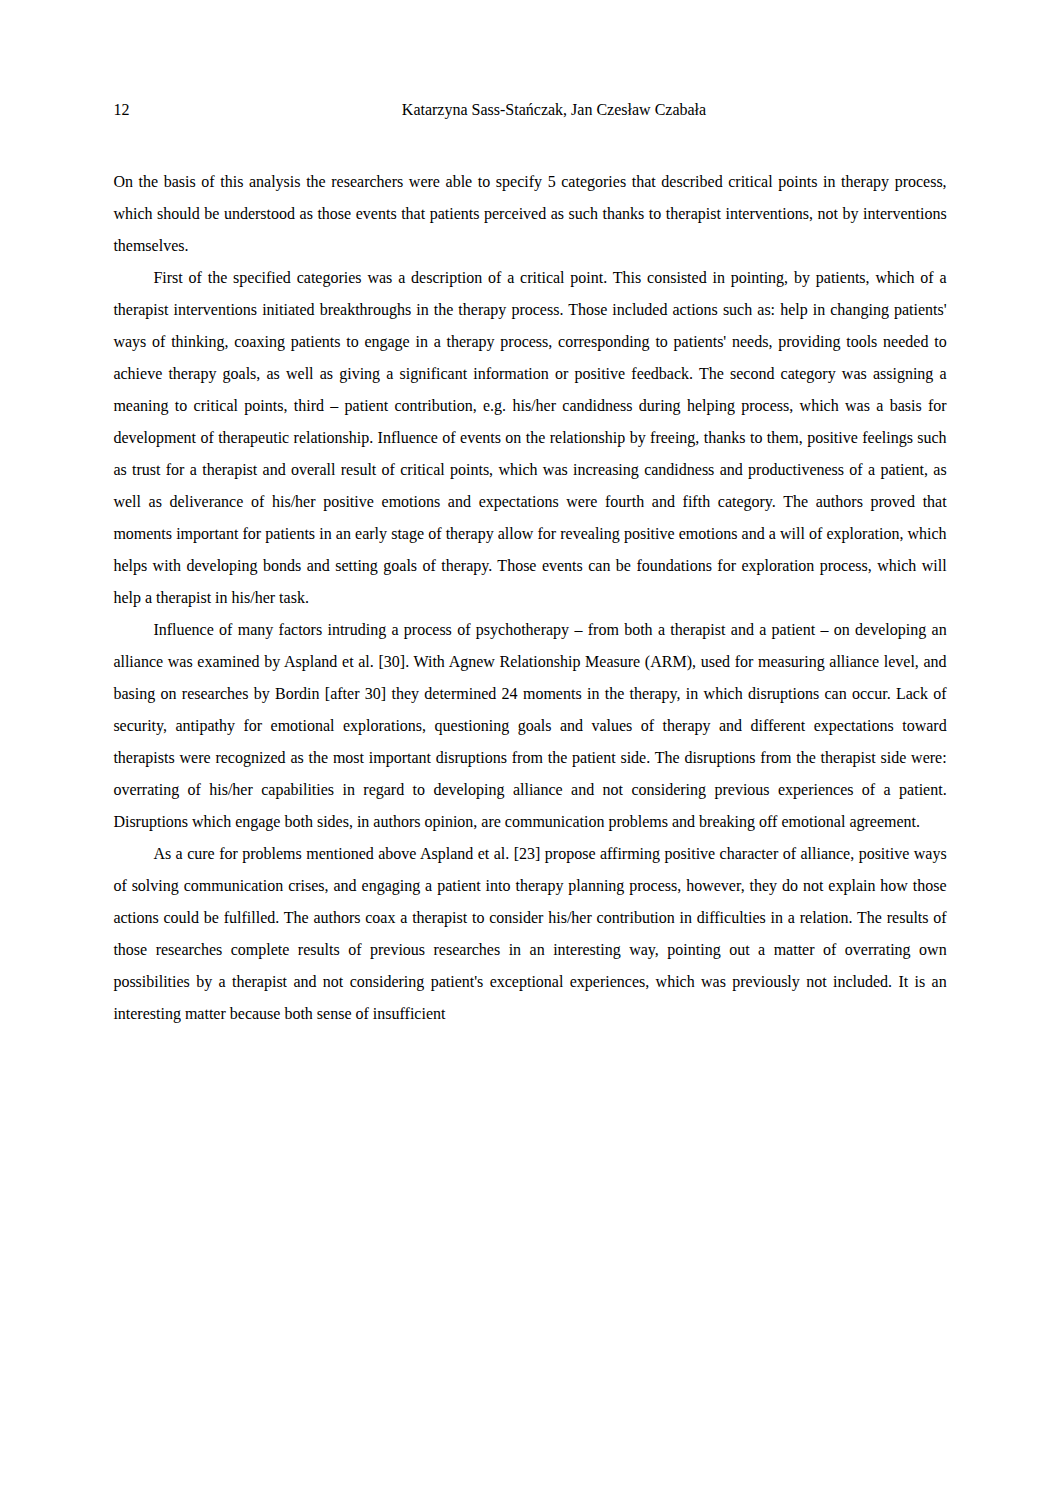12 Katarzyna Sass-Stańczak, Jan Czesław Czabała
On the basis of this analysis the researchers were able to specify 5 categories that described critical points in therapy process, which should be understood as those events that patients perceived as such thanks to therapist interventions, not by interventions themselves.
First of the specified categories was a description of a critical point. This consisted in pointing, by patients, which of a therapist interventions initiated breakthroughs in the therapy process. Those included actions such as: help in changing patients' ways of thinking, coaxing patients to engage in a therapy process, corresponding to patients' needs, providing tools needed to achieve therapy goals, as well as giving a significant information or positive feedback. The second category was assigning a meaning to critical points, third – patient contribution, e.g. his/her candidness during helping process, which was a basis for development of therapeutic relationship. Influence of events on the relationship by freeing, thanks to them, positive feelings such as trust for a therapist and overall result of critical points, which was increasing candidness and productiveness of a patient, as well as deliverance of his/her positive emotions and expectations were fourth and fifth category. The authors proved that moments important for patients in an early stage of therapy allow for revealing positive emotions and a will of exploration, which helps with developing bonds and setting goals of therapy. Those events can be foundations for exploration process, which will help a therapist in his/her task.
Influence of many factors intruding a process of psychotherapy – from both a therapist and a patient – on developing an alliance was examined by Aspland et al. [30]. With Agnew Relationship Measure (ARM), used for measuring alliance level, and basing on researches by Bordin [after 30] they determined 24 moments in the therapy, in which disruptions can occur. Lack of security, antipathy for emotional explorations, questioning goals and values of therapy and different expectations toward therapists were recognized as the most important disruptions from the patient side. The disruptions from the therapist side were: overrating of his/her capabilities in regard to developing alliance and not considering previous experiences of a patient. Disruptions which engage both sides, in authors opinion, are communication problems and breaking off emotional agreement.
As a cure for problems mentioned above Aspland et al. [23] propose affirming positive character of alliance, positive ways of solving communication crises, and engaging a patient into therapy planning process, however, they do not explain how those actions could be fulfilled. The authors coax a therapist to consider his/her contribution in difficulties in a relation. The results of those researches complete results of previous researches in an interesting way, pointing out a matter of overrating own possibilities by a therapist and not considering patient's exceptional experiences, which was previously not included. It is an interesting matter because both sense of insufficient